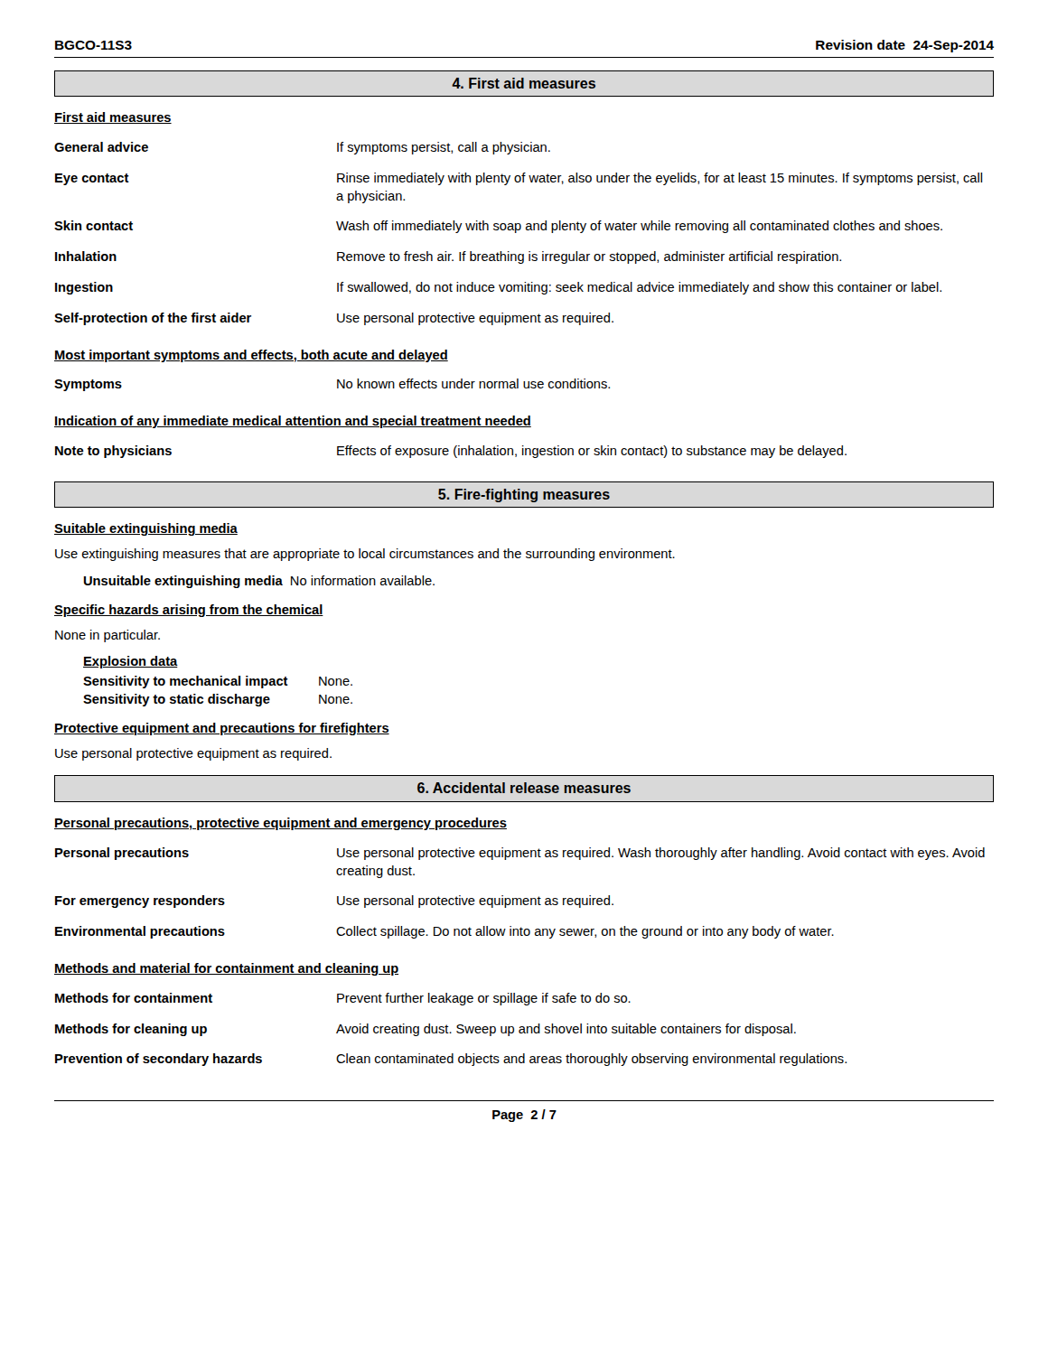BGCO-11S3 Revision date 24-Sep-2014
4. First aid measures
First aid measures
| General advice | If symptoms persist, call a physician. |
| Eye contact | Rinse immediately with plenty of water, also under the eyelids, for at least 15 minutes. If symptoms persist, call a physician. |
| Skin contact | Wash off immediately with soap and plenty of water while removing all contaminated clothes and shoes. |
| Inhalation | Remove to fresh air. If breathing is irregular or stopped, administer artificial respiration. |
| Ingestion | If swallowed, do not induce vomiting: seek medical advice immediately and show this container or label. |
| Self-protection of the first aider | Use personal protective equipment as required. |
Most important symptoms and effects, both acute and delayed
| Symptoms | No known effects under normal use conditions. |
Indication of any immediate medical attention and special treatment needed
| Note to physicians | Effects of exposure (inhalation, ingestion or skin contact) to substance may be delayed. |
5. Fire-fighting measures
Suitable extinguishing media
Use extinguishing measures that are appropriate to local circumstances and the surrounding environment.
Unsuitable extinguishing media No information available.
Specific hazards arising from the chemical
None in particular.
Explosion data
Sensitivity to mechanical impact None.
Sensitivity to static discharge None.
Protective equipment and precautions for firefighters
Use personal protective equipment as required.
6. Accidental release measures
Personal precautions, protective equipment and emergency procedures
| Personal precautions | Use personal protective equipment as required. Wash thoroughly after handling. Avoid contact with eyes. Avoid creating dust. |
| For emergency responders | Use personal protective equipment as required. |
| Environmental precautions | Collect spillage. Do not allow into any sewer, on the ground or into any body of water. |
Methods and material for containment and cleaning up
| Methods for containment | Prevent further leakage or spillage if safe to do so. |
| Methods for cleaning up | Avoid creating dust. Sweep up and shovel into suitable containers for disposal. |
| Prevention of secondary hazards | Clean contaminated objects and areas thoroughly observing environmental regulations. |
Page 2 / 7